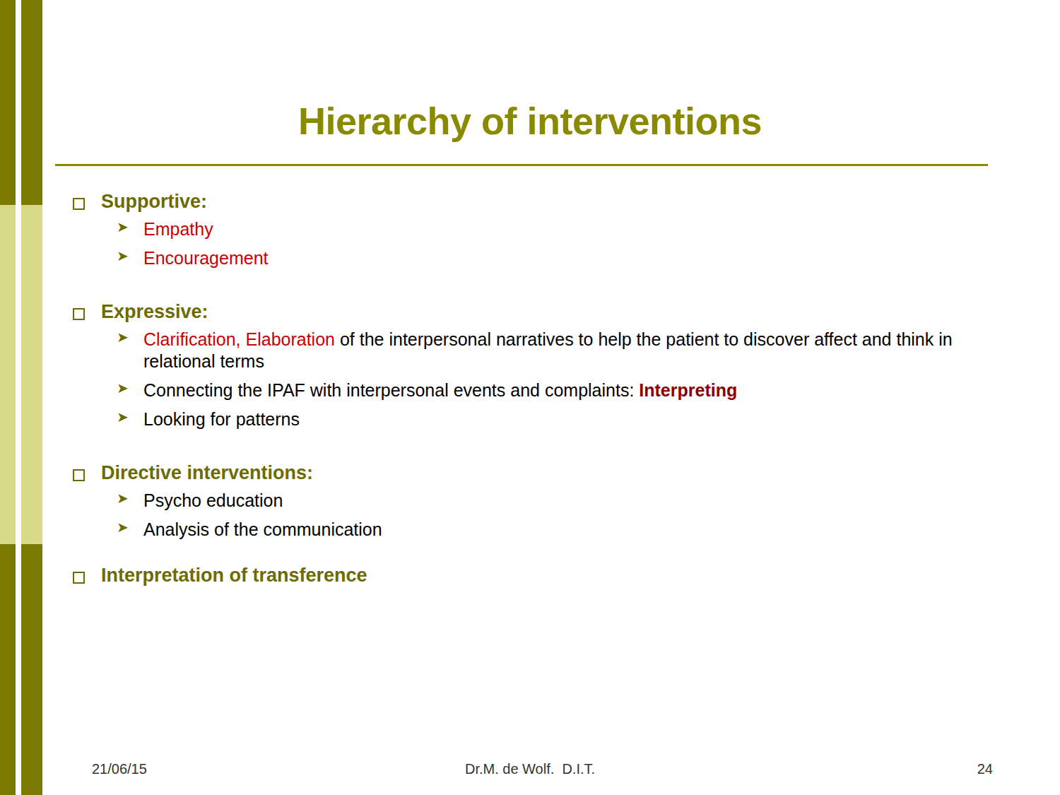Hierarchy of interventions
Supportive:
Empathy
Encouragement
Expressive:
Clarification, Elaboration of the interpersonal narratives to help the patient to discover affect and think in relational terms
Connecting the IPAF with interpersonal events and complaints: Interpreting
Looking for patterns
Directive interventions:
Psycho education
Analysis of the communication
Interpretation of transference
21/06/15 Dr.M. de Wolf. D.I.T. 24